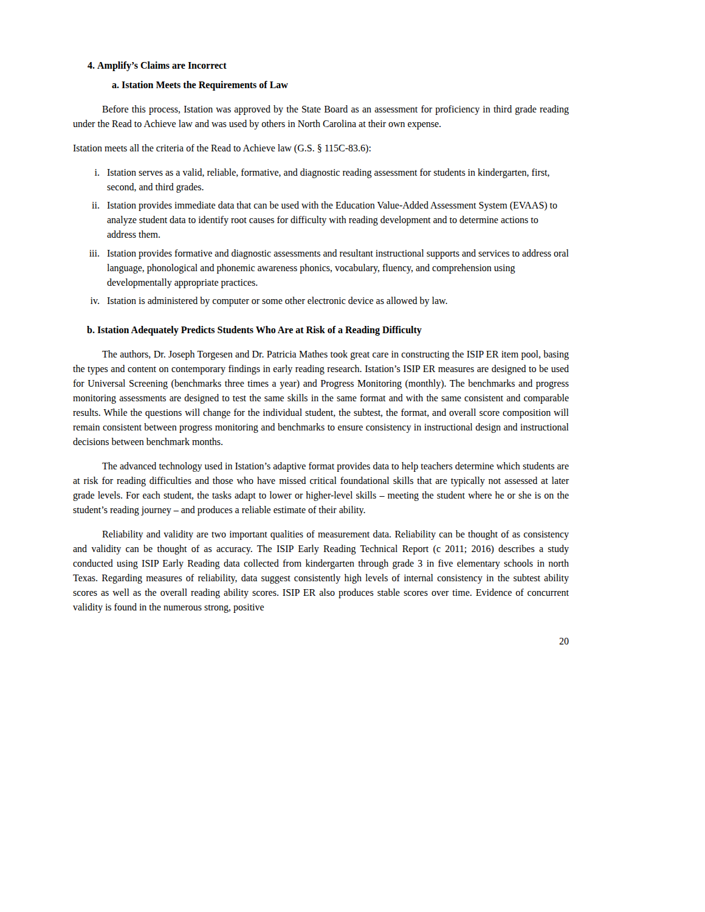Amplify’s Claims are Incorrect
Istation Meets the Requirements of Law
Before this process, Istation was approved by the State Board as an assessment for proficiency in third grade reading under the Read to Achieve law and was used by others in North Carolina at their own expense.
Istation meets all the criteria of the Read to Achieve law (G.S. § 115C-83.6):
Istation serves as a valid, reliable, formative, and diagnostic reading assessment for students in kindergarten, first, second, and third grades.
Istation provides immediate data that can be used with the Education Value-Added Assessment System (EVAAS) to analyze student data to identify root causes for difficulty with reading development and to determine actions to address them.
Istation provides formative and diagnostic assessments and resultant instructional supports and services to address oral language, phonological and phonemic awareness phonics, vocabulary, fluency, and comprehension using developmentally appropriate practices.
Istation is administered by computer or some other electronic device as allowed by law.
Istation Adequately Predicts Students Who Are at Risk of a Reading Difficulty
The authors, Dr. Joseph Torgesen and Dr. Patricia Mathes took great care in constructing the ISIP ER item pool, basing the types and content on contemporary findings in early reading research. Istation’s ISIP ER measures are designed to be used for Universal Screening (benchmarks three times a year) and Progress Monitoring (monthly). The benchmarks and progress monitoring assessments are designed to test the same skills in the same format and with the same consistent and comparable results. While the questions will change for the individual student, the subtest, the format, and overall score composition will remain consistent between progress monitoring and benchmarks to ensure consistency in instructional design and instructional decisions between benchmark months.
The advanced technology used in Istation’s adaptive format provides data to help teachers determine which students are at risk for reading difficulties and those who have missed critical foundational skills that are typically not assessed at later grade levels. For each student, the tasks adapt to lower or higher-level skills – meeting the student where he or she is on the student’s reading journey – and produces a reliable estimate of their ability.
Reliability and validity are two important qualities of measurement data. Reliability can be thought of as consistency and validity can be thought of as accuracy. The ISIP Early Reading Technical Report (c 2011; 2016) describes a study conducted using ISIP Early Reading data collected from kindergarten through grade 3 in five elementary schools in north Texas. Regarding measures of reliability, data suggest consistently high levels of internal consistency in the subtest ability scores as well as the overall reading ability scores. ISIP ER also produces stable scores over time. Evidence of concurrent validity is found in the numerous strong, positive
20